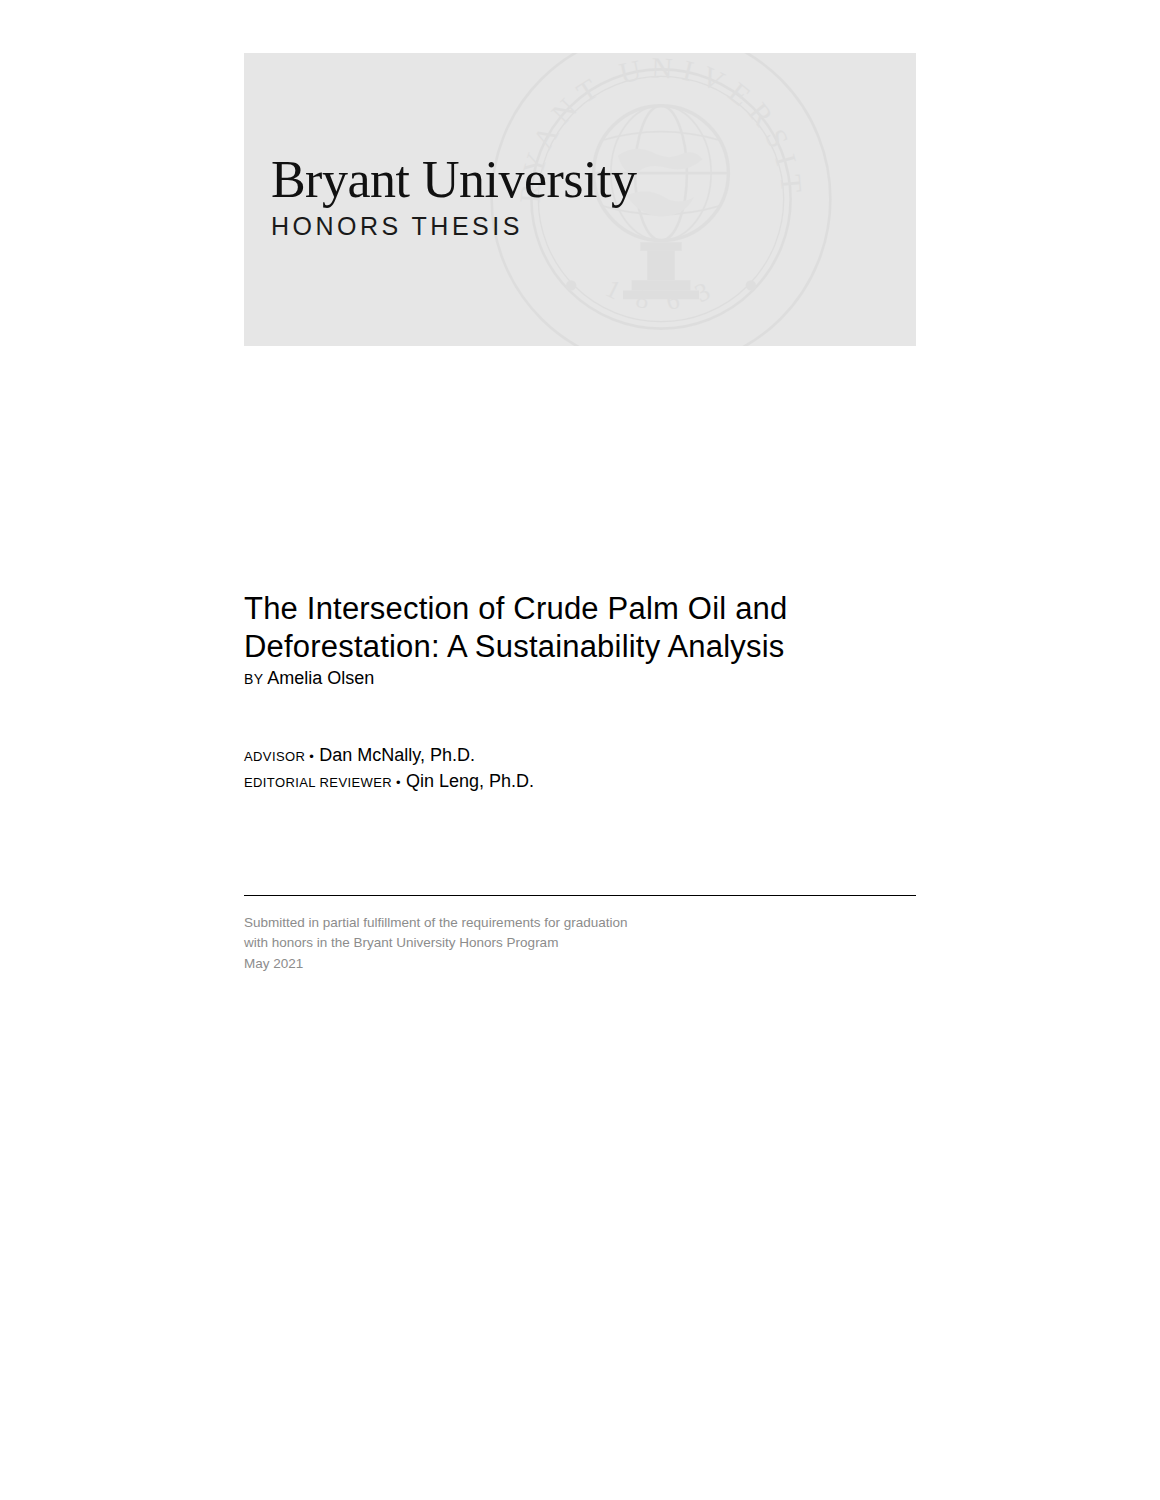BRYANT UNIVERSITY 1 8 6 3
Bryant University
HONORS THESIS
The Intersection of Crude Palm Oil and Deforestation: A Sustainability Analysis
BY Amelia Olsen
ADVISOR • Dan McNally, Ph.D.
EDITORIAL REVIEWER • Qin Leng, Ph.D.
Submitted in partial fulfillment of the requirements for graduation
with honors in the Bryant University Honors Program
May 2021